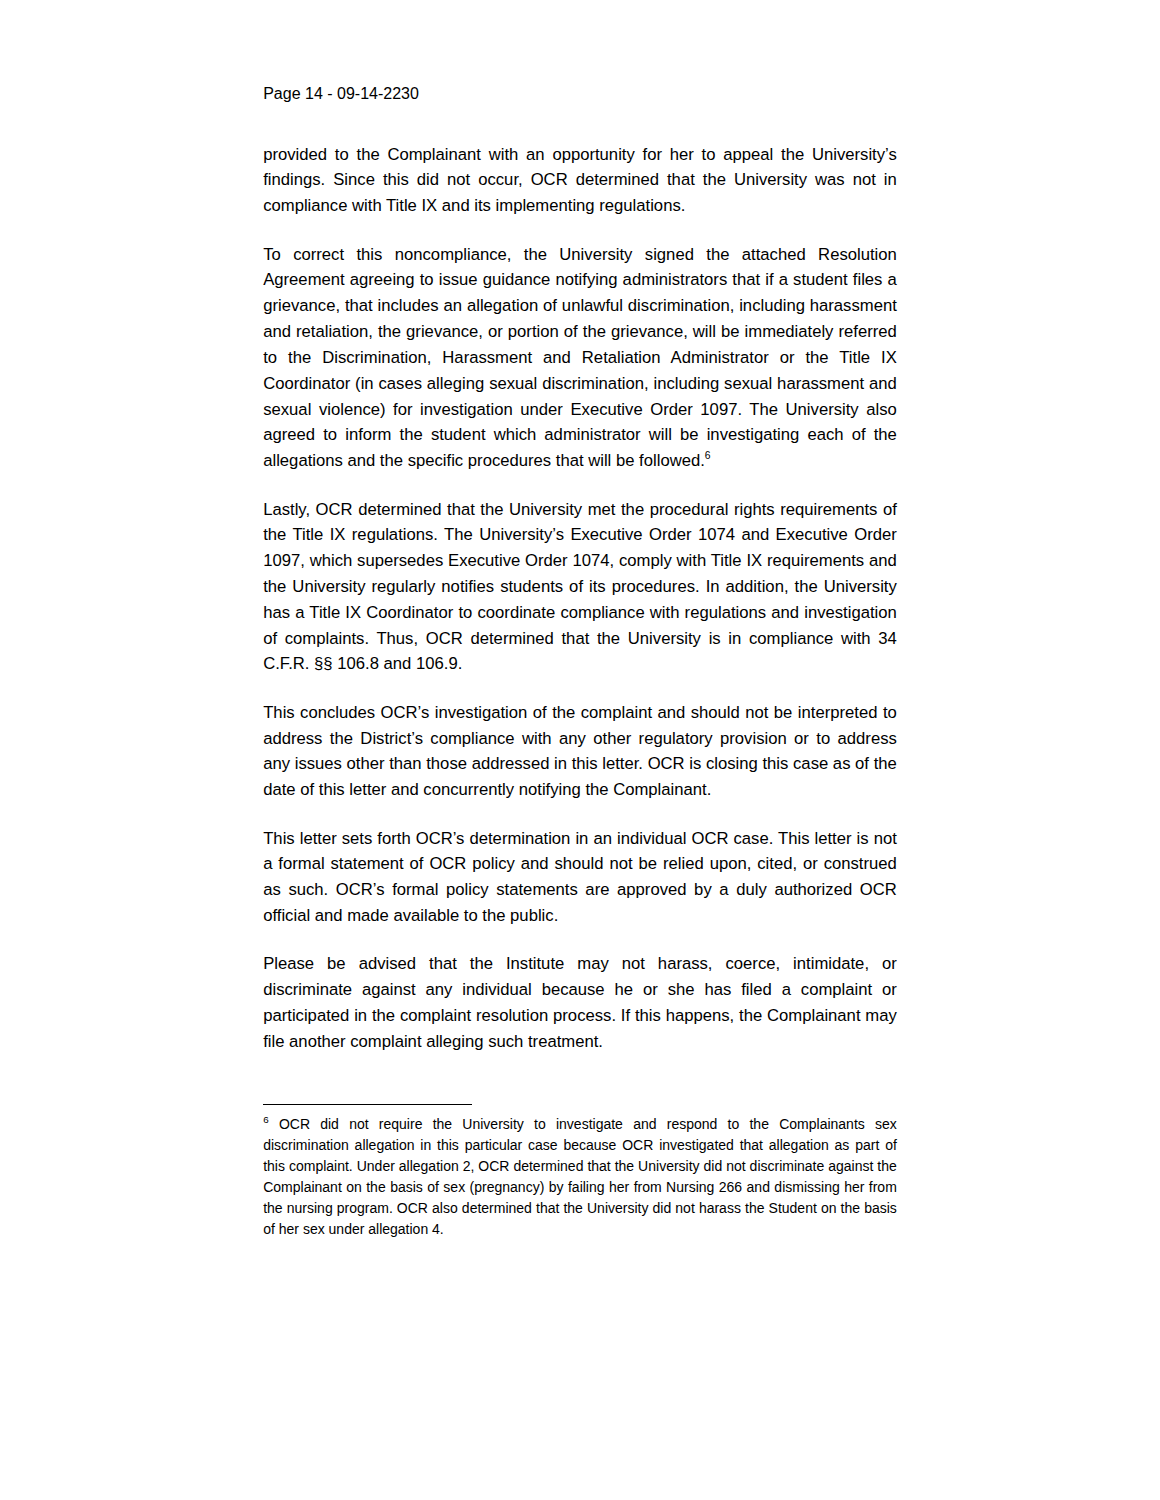Page 14 - 09-14-2230
provided to the Complainant with an opportunity for her to appeal the University’s findings. Since this did not occur, OCR determined that the University was not in compliance with Title IX and its implementing regulations.
To correct this noncompliance, the University signed the attached Resolution Agreement agreeing to issue guidance notifying administrators that if a student files a grievance, that includes an allegation of unlawful discrimination, including harassment and retaliation, the grievance, or portion of the grievance, will be immediately referred to the Discrimination, Harassment and Retaliation Administrator or the Title IX Coordinator (in cases alleging sexual discrimination, including sexual harassment and sexual violence) for investigation under Executive Order 1097. The University also agreed to inform the student which administrator will be investigating each of the allegations and the specific procedures that will be followed.6
Lastly, OCR determined that the University met the procedural rights requirements of the Title IX regulations. The University’s Executive Order 1074 and Executive Order 1097, which supersedes Executive Order 1074, comply with Title IX requirements and the University regularly notifies students of its procedures. In addition, the University has a Title IX Coordinator to coordinate compliance with regulations and investigation of complaints. Thus, OCR determined that the University is in compliance with 34 C.F.R. §§ 106.8 and 106.9.
This concludes OCR’s investigation of the complaint and should not be interpreted to address the District’s compliance with any other regulatory provision or to address any issues other than those addressed in this letter. OCR is closing this case as of the date of this letter and concurrently notifying the Complainant.
This letter sets forth OCR’s determination in an individual OCR case. This letter is not a formal statement of OCR policy and should not be relied upon, cited, or construed as such. OCR’s formal policy statements are approved by a duly authorized OCR official and made available to the public.
Please be advised that the Institute may not harass, coerce, intimidate, or discriminate against any individual because he or she has filed a complaint or participated in the complaint resolution process. If this happens, the Complainant may file another complaint alleging such treatment.
6 OCR did not require the University to investigate and respond to the Complainants sex discrimination allegation in this particular case because OCR investigated that allegation as part of this complaint. Under allegation 2, OCR determined that the University did not discriminate against the Complainant on the basis of sex (pregnancy) by failing her from Nursing 266 and dismissing her from the nursing program. OCR also determined that the University did not harass the Student on the basis of her sex under allegation 4.